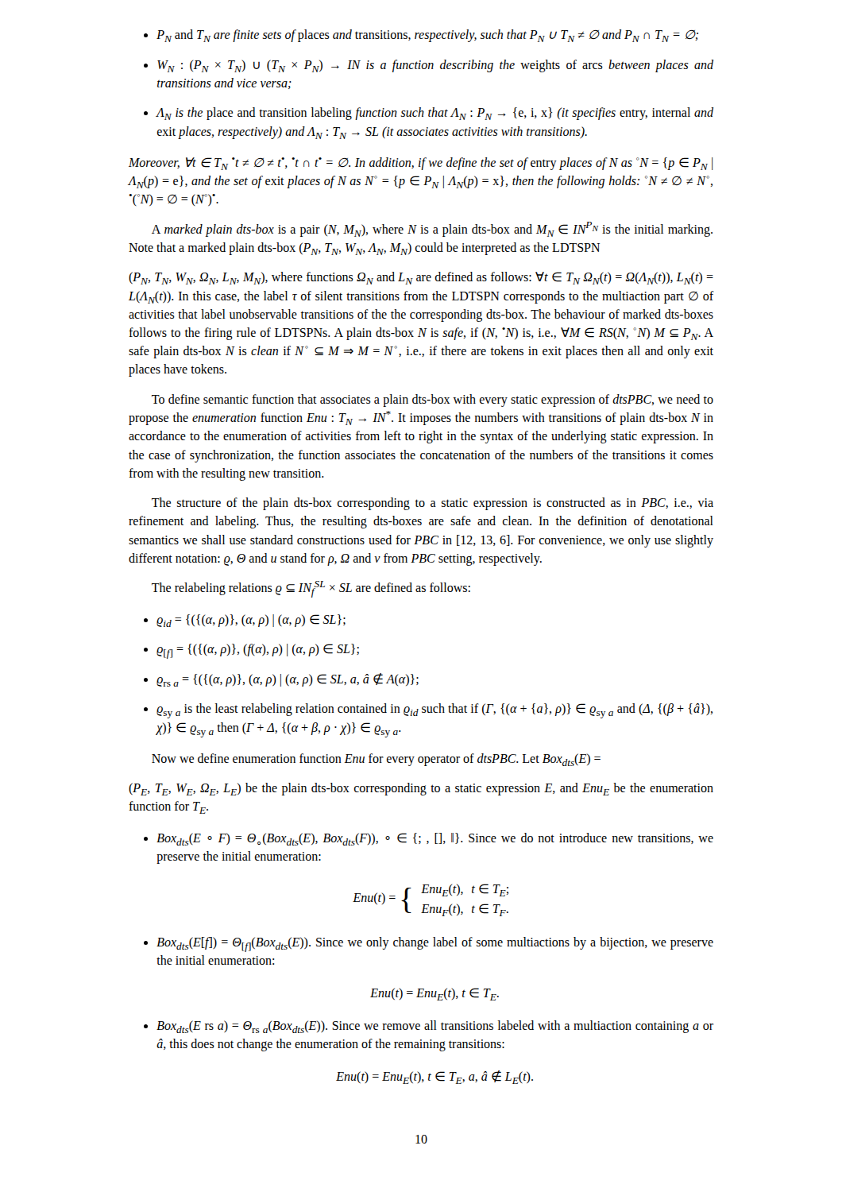PN and TN are finite sets of places and transitions, respectively, such that PN ∪ TN ≠ ∅ and PN ∩ TN = ∅;
WN : (PN × TN) ∪ (TN × PN) → IN is a function describing the weights of arcs between places and transitions and vice versa;
ΛN is the place and transition labeling function such that ΛN : PN → {e, i, x} (it specifies entry, internal and exit places, respectively) and ΛN : TN → SL (it associates activities with transitions).
Moreover, ∀t ∈ TN •t ≠ ∅ ≠ t•, •t ∩ t• = ∅. In addition, if we define the set of entry places of N as ◦N = {p ∈ PN | ΛN(p) = e}, and the set of exit places of N as N◦ = {p ∈ PN | ΛN(p) = x}, then the following holds: ◦N ≠ ∅ ≠ N◦, •(◦N) = ∅ = (N◦)•.
A marked plain dts-box is a pair (N, MN), where N is a plain dts-box and MN ∈ INPN is the initial marking. Note that a marked plain dts-box (PN, TN, WN, ΛN, MN) could be interpreted as the LDTSPN
(PN, TN, WN, ΩN, LN, MN), where functions ΩN and LN are defined as follows: ∀t ∈ TN ΩN(t) = Ω(ΛN(t)), LN(t) = L(ΛN(t)). In this case, the label τ of silent transitions from the LDTSPN corresponds to the multiaction part ∅ of activities that label unobservable transitions of the the corresponding dts-box. The behaviour of marked dts-boxes follows to the firing rule of LDTSPNs. A plain dts-box N is safe, if (N, •N) is, i.e., ∀M ∈ RS(N, ◦N) M ⊆ PN. A safe plain dts-box N is clean if N◦ ⊆ M ⇒ M = N◦, i.e., if there are tokens in exit places then all and only exit places have tokens.
To define semantic function that associates a plain dts-box with every static expression of dtsPBC, we need to propose the enumeration function Enu : TN → IN*. It imposes the numbers with transitions of plain dts-box N in accordance to the enumeration of activities from left to right in the syntax of the underlying static expression. In the case of synchronization, the function associates the concatenation of the numbers of the transitions it comes from with the resulting new transition.
The structure of the plain dts-box corresponding to a static expression is constructed as in PBC, i.e., via refinement and labeling. Thus, the resulting dts-boxes are safe and clean. In the definition of denotational semantics we shall use standard constructions used for PBC in [12, 13, 6]. For convenience, we only use slightly different notation: ϱ, Θ and u stand for ρ, Ω and v from PBC setting, respectively.
The relabeling relations ϱ ⊆ INfSL × SL are defined as follows:
ϱid = {({(α, ρ)}, (α, ρ) | (α, ρ) ∈ SL};
ϱ[f] = {({(α, ρ)}, (f(α), ρ) | (α, ρ) ∈ SL};
ϱrs a = {({(α, ρ)}, (α, ρ) | (α, ρ) ∈ SL, a, â ∉ A(α)};
ϱsy a is the least relabeling relation contained in ϱid such that if (Γ, {(α + {a}, ρ)} ∈ ϱsy a and (Δ, {(β + {â}), χ)} ∈ ϱsy a then (Γ + Δ, {(α + β, ρ · χ)} ∈ ϱsy a.
Now we define enumeration function Enu for every operator of dtsPBC. Let Boxdts(E) =
(PE, TE, WE, ΩE, LE) be the plain dts-box corresponding to a static expression E, and EnuE be the enumeration function for TE.
Boxdts(E ∘ F) = Θ∘(Boxdts(E), Boxdts(F)), ∘ ∈ {; , [], ‖}. Since we do not introduce new transitions, we preserve the initial enumeration:
Enu(t) = {
| Enu E ( t ), | t ∈ T E ; |
| Enu F ( t ), | t ∈ T F . |
Boxdts(E[f]) = Θ[f](Boxdts(E)). Since we only change label of some multiactions by a bijection, we preserve the initial enumeration:
Enu(t) = EnuE(t), t ∈ TE.
Boxdts(E rs a) = Θrs a(Boxdts(E)). Since we remove all transitions labeled with a multiaction containing a or â, this does not change the enumeration of the remaining transitions:
Enu(t) = EnuE(t), t ∈ TE, a, â ∉ LE(t).
10